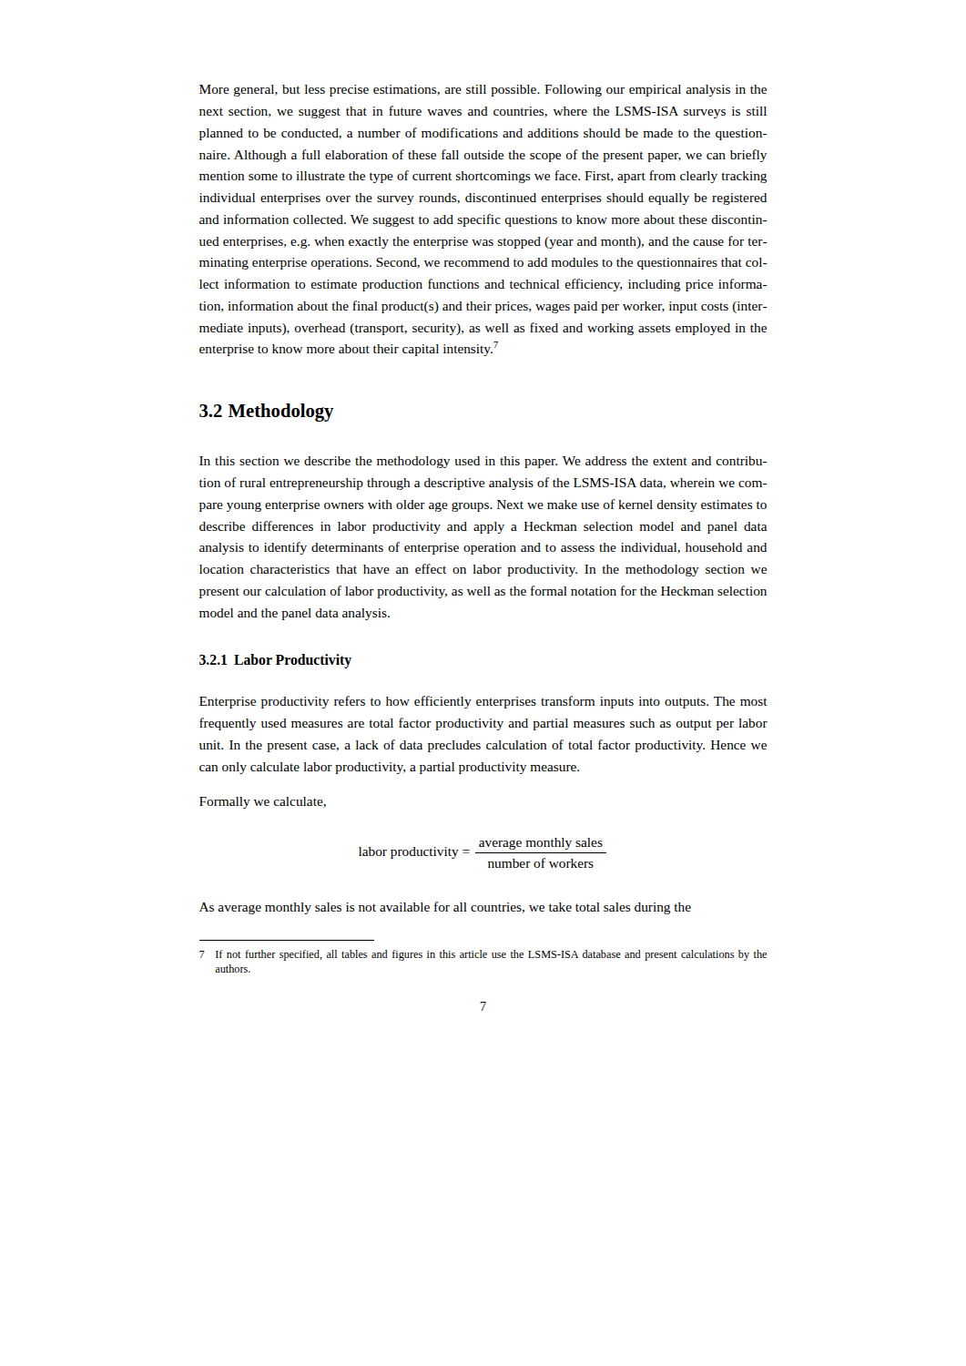More general, but less precise estimations, are still possible. Following our empirical analysis in the next section, we suggest that in future waves and countries, where the LSMS-ISA surveys is still planned to be conducted, a number of modifications and additions should be made to the questionnaire. Although a full elaboration of these fall outside the scope of the present paper, we can briefly mention some to illustrate the type of current shortcomings we face. First, apart from clearly tracking individual enterprises over the survey rounds, discontinued enterprises should equally be registered and information collected. We suggest to add specific questions to know more about these discontinued enterprises, e.g. when exactly the enterprise was stopped (year and month), and the cause for terminating enterprise operations. Second, we recommend to add modules to the questionnaires that collect information to estimate production functions and technical efficiency, including price information, information about the final product(s) and their prices, wages paid per worker, input costs (intermediate inputs), overhead (transport, security), as well as fixed and working assets employed in the enterprise to know more about their capital intensity.7
3.2 Methodology
In this section we describe the methodology used in this paper. We address the extent and contribution of rural entrepreneurship through a descriptive analysis of the LSMS-ISA data, wherein we compare young enterprise owners with older age groups. Next we make use of kernel density estimates to describe differences in labor productivity and apply a Heckman selection model and panel data analysis to identify determinants of enterprise operation and to assess the individual, household and location characteristics that have an effect on labor productivity. In the methodology section we present our calculation of labor productivity, as well as the formal notation for the Heckman selection model and the panel data analysis.
3.2.1 Labor Productivity
Enterprise productivity refers to how efficiently enterprises transform inputs into outputs. The most frequently used measures are total factor productivity and partial measures such as output per labor unit. In the present case, a lack of data precludes calculation of total factor productivity. Hence we can only calculate labor productivity, a partial productivity measure.
Formally we calculate,
labor productivity = average monthly sales number of workers
As average monthly sales is not available for all countries, we take total sales during the
7
If not further specified, all tables and figures in this article use the LSMS-ISA database and present calculations by the authors.
7